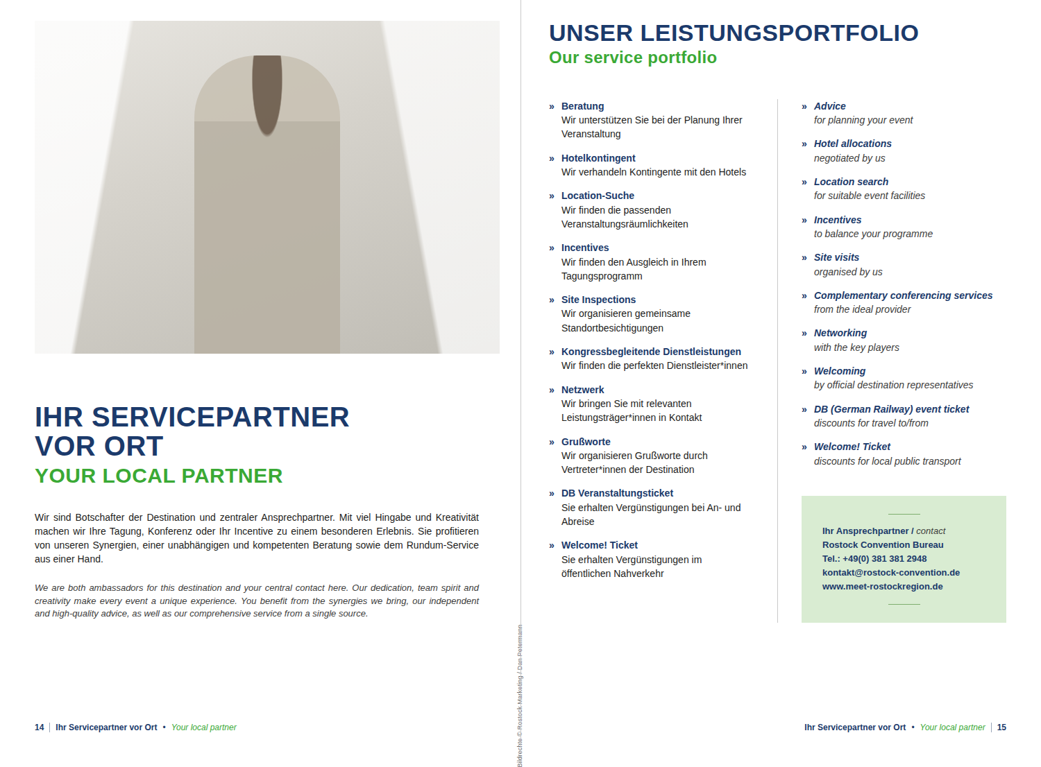Ihr Servicepartner
vor Ort Your local partner
Wir sind Botschafter der Destination und zentraler Ansprechpartner. Mit viel Hingabe und Kreativität machen wir Ihre Tagung, Konferenz oder Ihr Incentive zu einem besonderen Erlebnis. Sie profitieren von unseren Synergien, einer unabhängigen und kompetenten Beratung sowie dem Rundum-Service aus einer Hand.
We are both ambassadors for this destination and your central contact here. Our dedication, team spirit and creativity make every event a unique experience. You benefit from the synergies we bring, our independent and high-quality advice, as well as our comprehensive service from a single source.
14 Ihr Servicepartner vor Ort • Your local partner
Bildrechte © Rostock Marketing / Dan Petermann
Unser Leistungsportfolio Our service portfolio
Beratung Wir unterstützen Sie bei der Planung Ihrer Veranstaltung
Hotelkontingent Wir verhandeln Kontingente mit den Hotels
Location-Suche Wir finden die passenden Veranstaltungsräumlichkeiten
Incentives Wir finden den Ausgleich in Ihrem Tagungsprogramm
Site Inspections Wir organisieren gemeinsame Standortbesichtigungen
Kongressbegleitende Dienstleistungen Wir finden die perfekten Dienstleister*innen
Netzwerk Wir bringen Sie mit relevanten Leistungsträger*innen in Kontakt
Grußworte Wir organisieren Grußworte durch Vertreter*innen der Destination
DB Veranstaltungsticket Sie erhalten Vergünstigungen bei An- und Abreise
Welcome! Ticket Sie erhalten Vergünstigungen im öffentlichen Nahverkehr
Advice for planning your event
Hotel allocations negotiated by us
Location search for suitable event facilities
Incentives to balance your programme
Site visits organised by us
Complementary conferencing services from the ideal provider
Networking with the key players
Welcoming by official destination representatives
DB (German Railway) event ticket discounts for travel to/from
Welcome! Ticket discounts for local public transport
Ihr Ansprechpartner / contact
Rostock Convention Bureau
Tel.: +49(0) 381 381 2948
kontakt@rostock-convention.de
www.meet-rostockregion.de
Ihr Servicepartner vor Ort • Your local partner 15